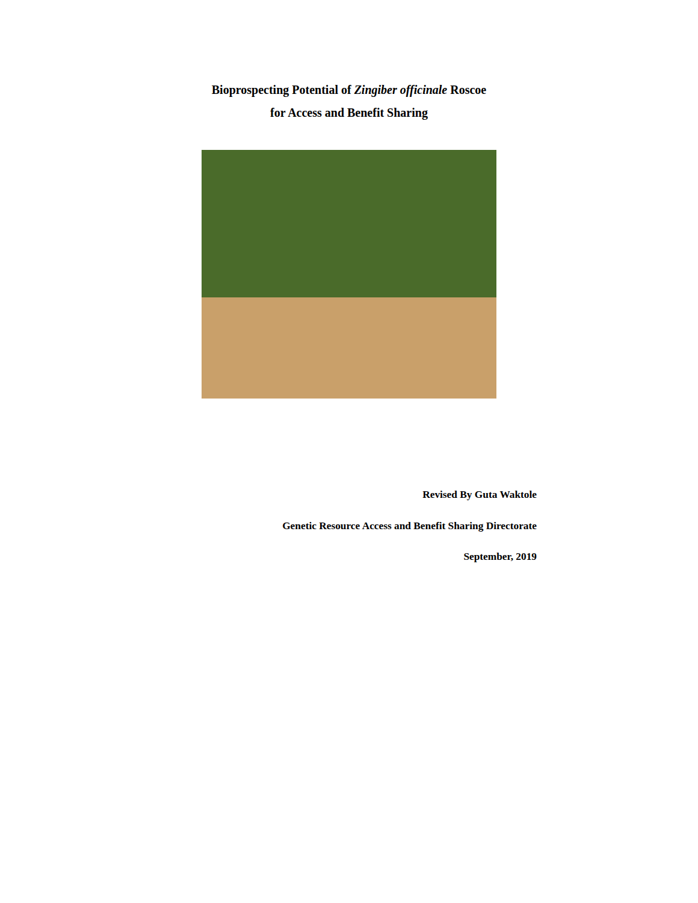Bioprospecting Potential of Zingiber officinale Roscoe for Access and Benefit Sharing
Revised By Guta Waktole
Genetic Resource Access and Benefit Sharing Directorate
September, 2019